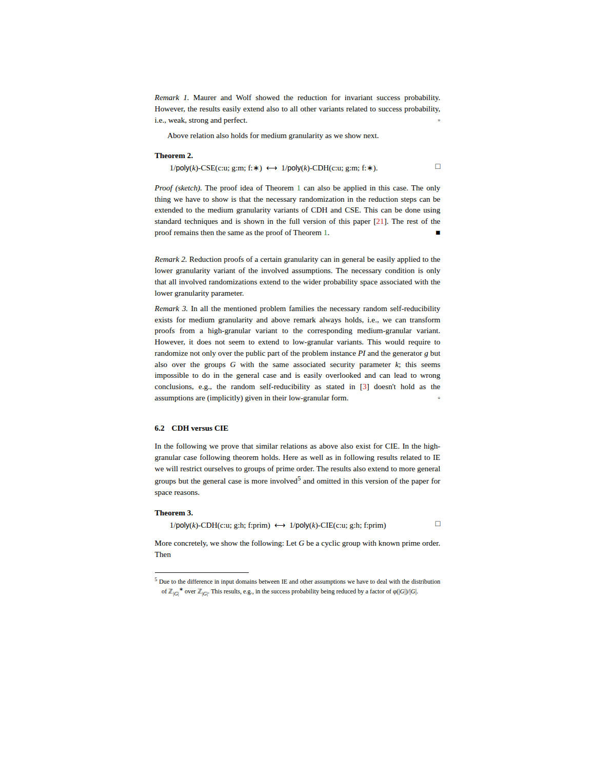Remark 1. Maurer and Wolf showed the reduction for invariant success probability. However, the results easily extend also to all other variants related to success probability, i.e., weak, strong and perfect. ◦
Above relation also holds for medium granularity as we show next.
Theorem 2.
□1/poly(k)-CSE(c:u; g:m; f:∗) ⟷ 1/poly(k)-CDH(c:u; g:m; f:∗).
Proof (sketch). The proof idea of Theorem 1 can also be applied in this case. The only thing we have to show is that the necessary randomization in the reduction steps can be extended to the medium granularity variants of CDH and CSE. This can be done using standard techniques and is shown in the full version of this paper [21]. The rest of the proof remains then the same as the proof of Theorem 1. ■
Remark 2. Reduction proofs of a certain granularity can in general be easily applied to the lower granularity variant of the involved assumptions. The necessary condition is only that all involved randomizations extend to the wider probability space associated with the lower granularity parameter.
Remark 3. In all the mentioned problem families the necessary random self-reducibility exists for medium granularity and above remark always holds, i.e., we can transform proofs from a high-granular variant to the corresponding medium-granular variant. However, it does not seem to extend to low-granular variants. This would require to randomize not only over the public part of the problem instance PI and the generator g but also over the groups G with the same associated security parameter k; this seems impossible to do in the general case and is easily overlooked and can lead to wrong conclusions, e.g., the random self-reducibility as stated in [3] doesn't hold as the assumptions are (implicitly) given in their low-granular form. ◦
6.2 CDH versus CIE
In the following we prove that similar relations as above also exist for CIE. In the high-granular case following theorem holds. Here as well as in following results related to IE we will restrict ourselves to groups of prime order. The results also extend to more general groups but the general case is more involved5 and omitted in this version of the paper for space reasons.
Theorem 3.
□1/poly(k)-CDH(c:u; g:h; f:prim) ⟷ 1/poly(k)-CIE(c:u; g:h; f:prim)
More concretely, we show the following: Let G be a cyclic group with known prime order. Then
5 Due to the difference in input domains between IE and other assumptions we have to deal with the distribution of ℤ|G|∗ over ℤ|G|. This results, e.g., in the success probability being reduced by a factor of φ(|G|)/|G|.